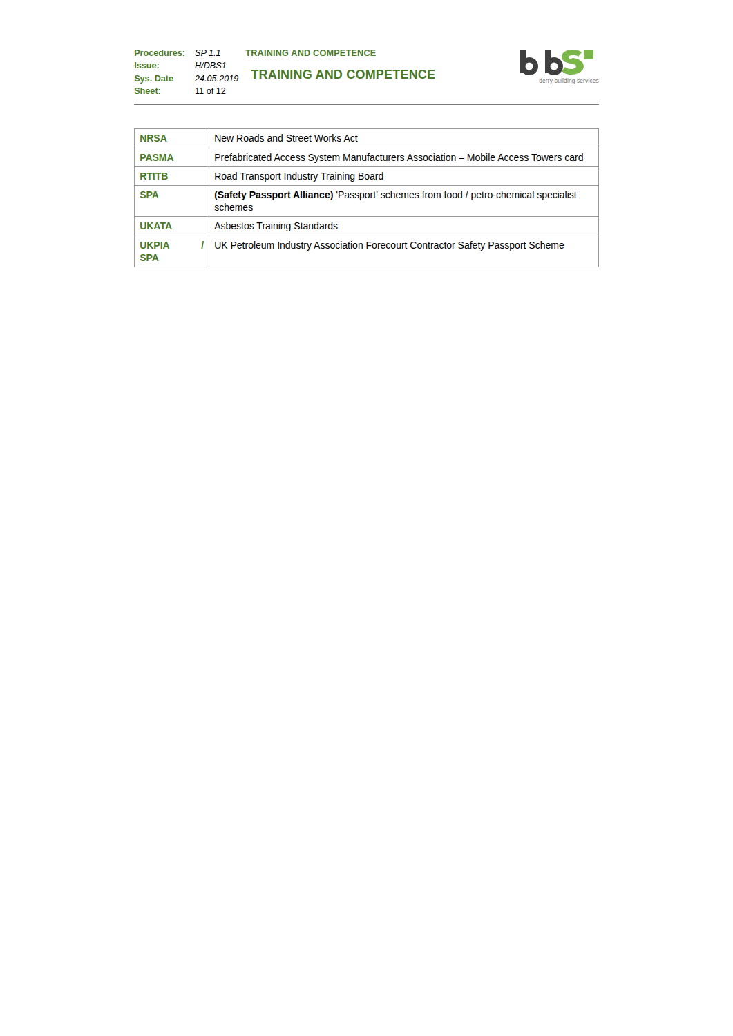Procedures:
Issue:
Sys. Date
Sheet:
SP 1.1
H/DBS1
24.05.2019
11 of 12
TRAINING AND COMPETENCE
TRAINING AND COMPETENCE
derry building services
| NRSA | New Roads and Street Works Act |
| PASMA | Prefabricated Access System Manufacturers Association – Mobile Access Towers card |
| RTITB | Road Transport Industry Training Board |
| SPA | (Safety Passport Alliance) 'Passport' schemes from food / petro-chemical specialist schemes |
| UKATA | Asbestos Training Standards |
| UKPIA / SPA | UK Petroleum Industry Association Forecourt Contractor Safety Passport Scheme |